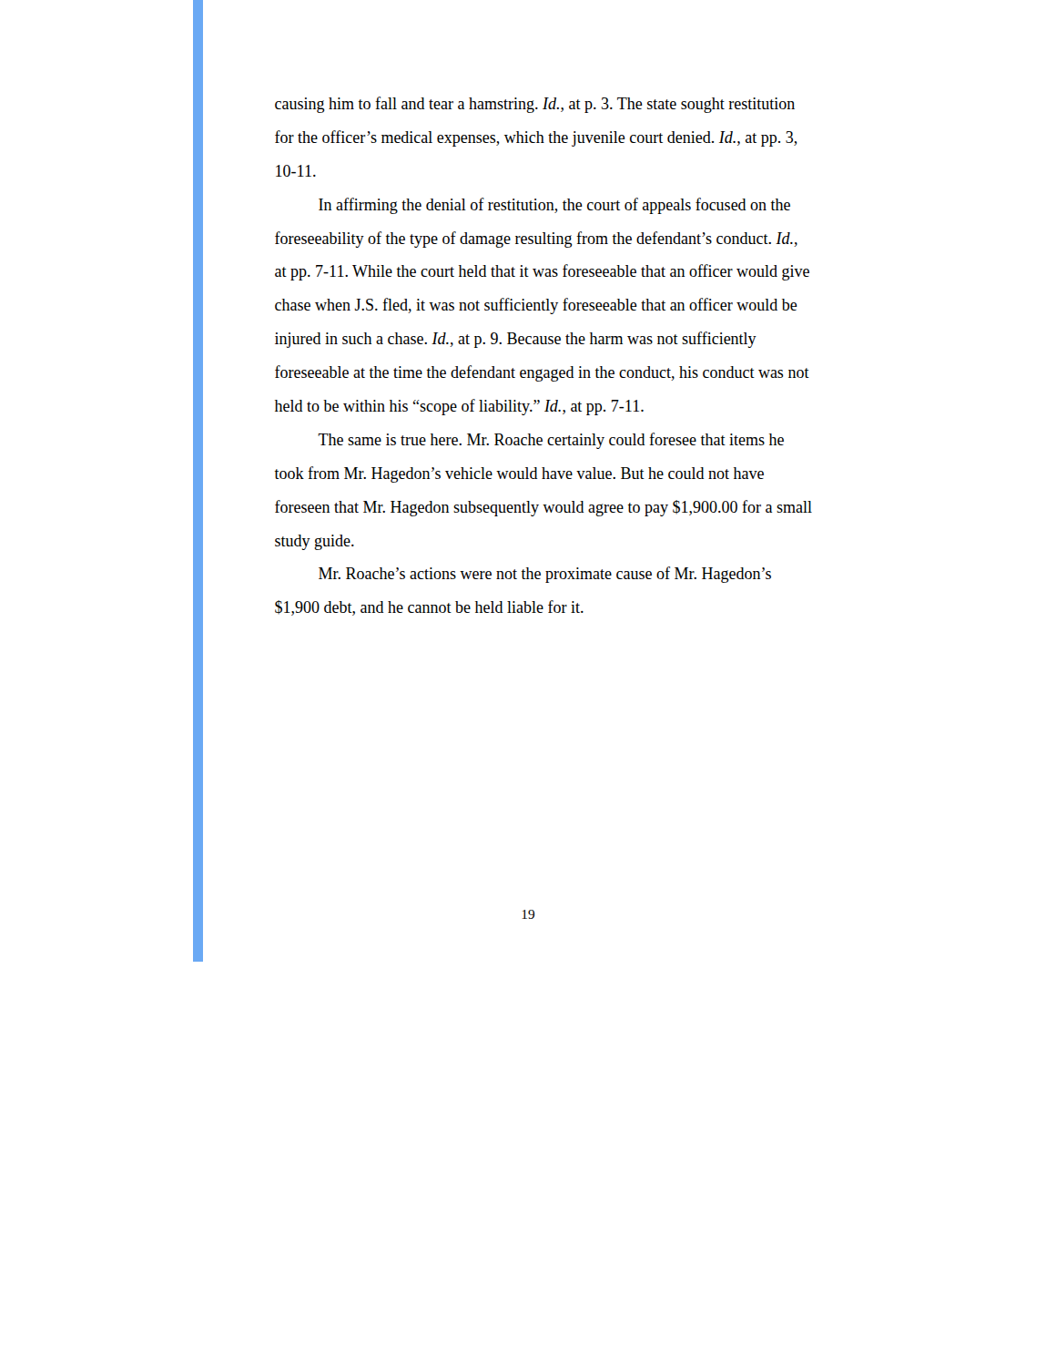causing him to fall and tear a hamstring. Id., at p. 3. The state sought restitution for the officer’s medical expenses, which the juvenile court denied. Id., at pp. 3, 10-11.
In affirming the denial of restitution, the court of appeals focused on the foreseeability of the type of damage resulting from the defendant’s conduct. Id., at pp. 7-11. While the court held that it was foreseeable that an officer would give chase when J.S. fled, it was not sufficiently foreseeable that an officer would be injured in such a chase. Id., at p. 9. Because the harm was not sufficiently foreseeable at the time the defendant engaged in the conduct, his conduct was not held to be within his “scope of liability.” Id., at pp. 7-11.
The same is true here. Mr. Roache certainly could foresee that items he took from Mr. Hagedon’s vehicle would have value. But he could not have foreseen that Mr. Hagedon subsequently would agree to pay $1,900.00 for a small study guide.
Mr. Roache’s actions were not the proximate cause of Mr. Hagedon’s $1,900 debt, and he cannot be held liable for it.
19